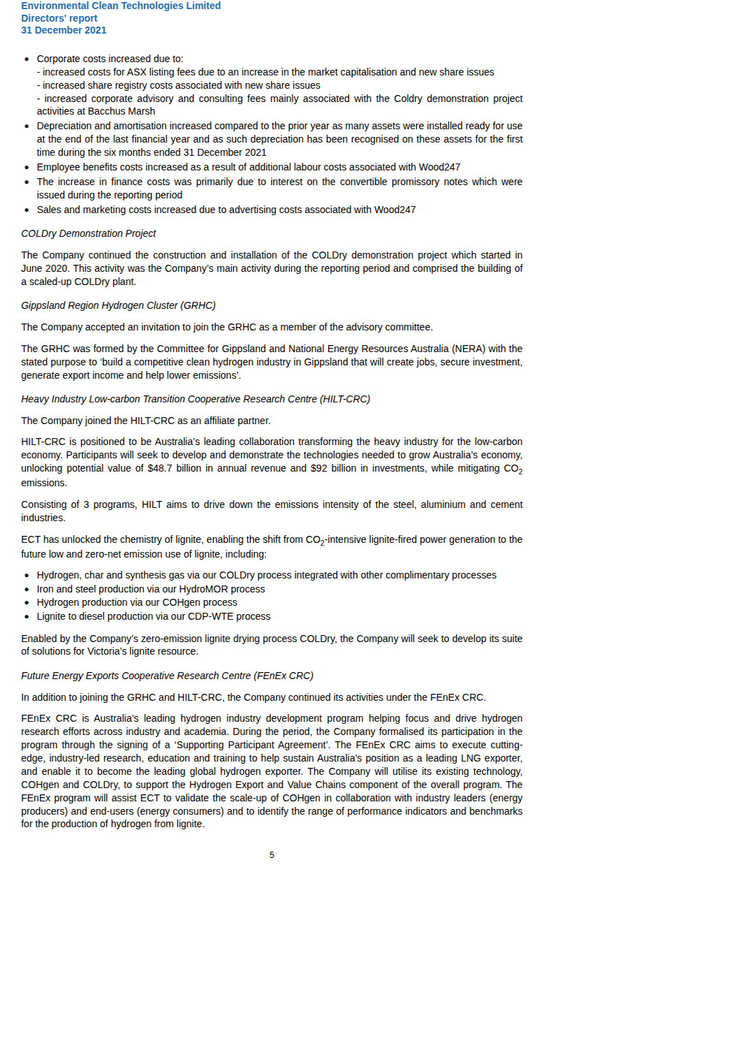Environmental Clean Technologies Limited
Directors' report
31 December 2021
Corporate costs increased due to: - increased costs for ASX listing fees due to an increase in the market capitalisation and new share issues - increased share registry costs associated with new share issues - increased corporate advisory and consulting fees mainly associated with the Coldry demonstration project activities at Bacchus Marsh
Depreciation and amortisation increased compared to the prior year as many assets were installed ready for use at the end of the last financial year and as such depreciation has been recognised on these assets for the first time during the six months ended 31 December 2021
Employee benefits costs increased as a result of additional labour costs associated with Wood247
The increase in finance costs was primarily due to interest on the convertible promissory notes which were issued during the reporting period
Sales and marketing costs increased due to advertising costs associated with Wood247
COLDry Demonstration Project
The Company continued the construction and installation of the COLDry demonstration project which started in June 2020. This activity was the Company’s main activity during the reporting period and comprised the building of a scaled-up COLDry plant.
Gippsland Region Hydrogen Cluster (GRHC)
The Company accepted an invitation to join the GRHC as a member of the advisory committee.
The GRHC was formed by the Committee for Gippsland and National Energy Resources Australia (NERA) with the stated purpose to ‘build a competitive clean hydrogen industry in Gippsland that will create jobs, secure investment, generate export income and help lower emissions’.
Heavy Industry Low-carbon Transition Cooperative Research Centre (HILT-CRC)
The Company joined the HILT-CRC as an affiliate partner.
HILT-CRC is positioned to be Australia’s leading collaboration transforming the heavy industry for the low-carbon economy. Participants will seek to develop and demonstrate the technologies needed to grow Australia’s economy, unlocking potential value of $48.7 billion in annual revenue and $92 billion in investments, while mitigating CO2 emissions.
Consisting of 3 programs, HILT aims to drive down the emissions intensity of the steel, aluminium and cement industries.
ECT has unlocked the chemistry of lignite, enabling the shift from CO2-intensive lignite-fired power generation to the future low and zero-net emission use of lignite, including:
Hydrogen, char and synthesis gas via our COLDry process integrated with other complimentary processes
Iron and steel production via our HydroMOR process
Hydrogen production via our COHgen process
Lignite to diesel production via our CDP-WTE process
Enabled by the Company’s zero-emission lignite drying process COLDry, the Company will seek to develop its suite of solutions for Victoria’s lignite resource.
Future Energy Exports Cooperative Research Centre (FEnEx CRC)
In addition to joining the GRHC and HILT-CRC, the Company continued its activities under the FEnEx CRC.
FEnEx CRC is Australia’s leading hydrogen industry development program helping focus and drive hydrogen research efforts across industry and academia. During the period, the Company formalised its participation in the program through the signing of a ‘Supporting Participant Agreement’. The FEnEx CRC aims to execute cutting-edge, industry-led research, education and training to help sustain Australia’s position as a leading LNG exporter, and enable it to become the leading global hydrogen exporter. The Company will utilise its existing technology, COHgen and COLDry, to support the Hydrogen Export and Value Chains component of the overall program. The FEnEx program will assist ECT to validate the scale-up of COHgen in collaboration with industry leaders (energy producers) and end-users (energy consumers) and to identify the range of performance indicators and benchmarks for the production of hydrogen from lignite.
5